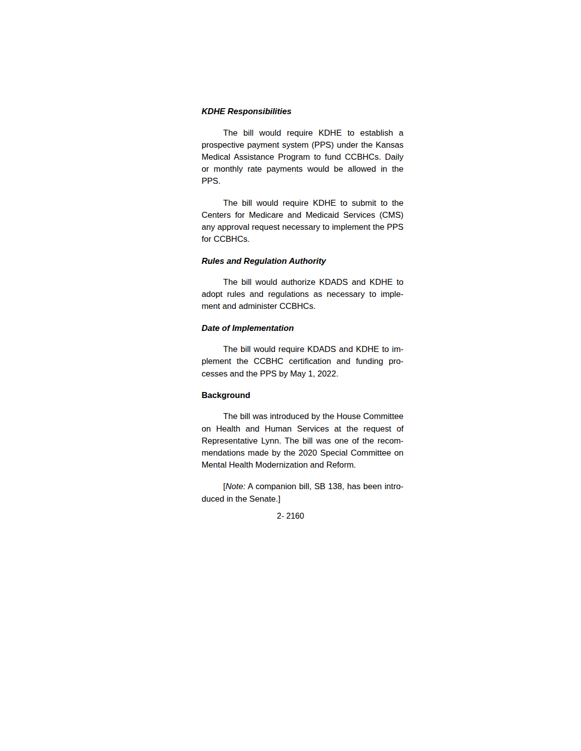KDHE Responsibilities
The bill would require KDHE to establish a prospective payment system (PPS) under the Kansas Medical Assistance Program to fund CCBHCs. Daily or monthly rate payments would be allowed in the PPS.
The bill would require KDHE to submit to the Centers for Medicare and Medicaid Services (CMS) any approval request necessary to implement the PPS for CCBHCs.
Rules and Regulation Authority
The bill would authorize KDADS and KDHE to adopt rules and regulations as necessary to implement and administer CCBHCs.
Date of Implementation
The bill would require KDADS and KDHE to implement the CCBHC certification and funding processes and the PPS by May 1, 2022.
Background
The bill was introduced by the House Committee on Health and Human Services at the request of Representative Lynn. The bill was one of the recommendations made by the 2020 Special Committee on Mental Health Modernization and Reform.
[Note: A companion bill, SB 138, has been introduced in the Senate.]
2- 2160